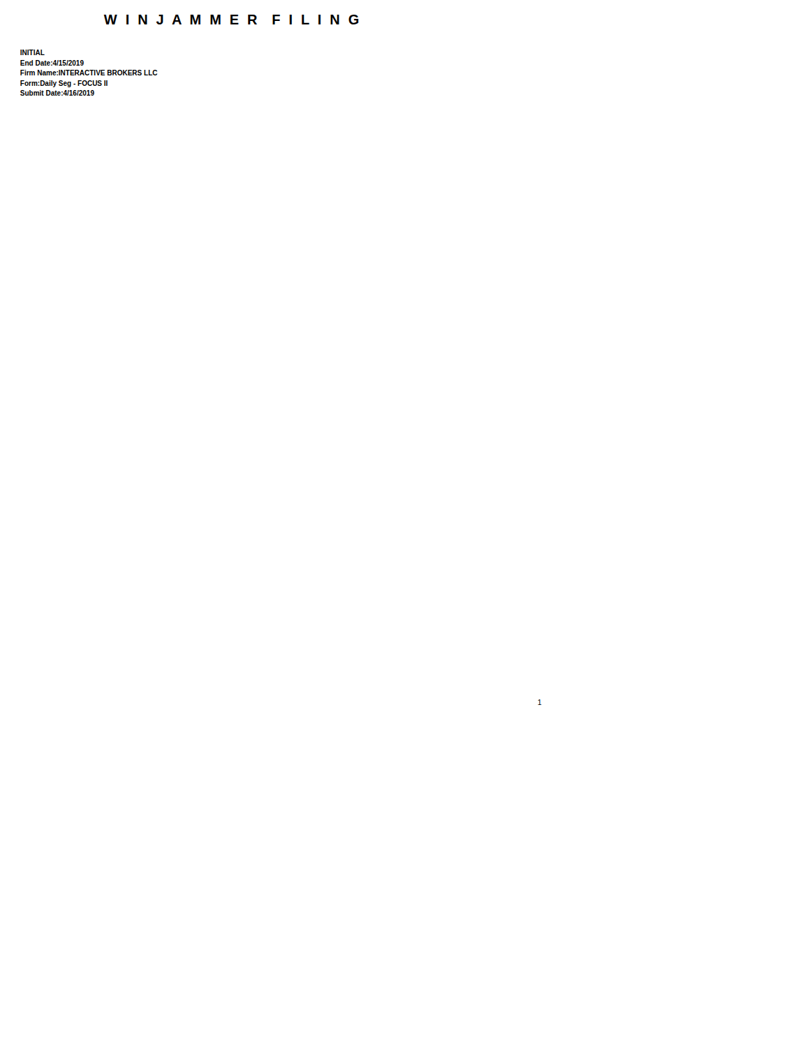W I N J A M M E R F I L I N G
INITIAL
End Date:4/15/2019
Firm Name:INTERACTIVE BROKERS LLC
Form:Daily Seg - FOCUS II
Submit Date:4/16/2019
1